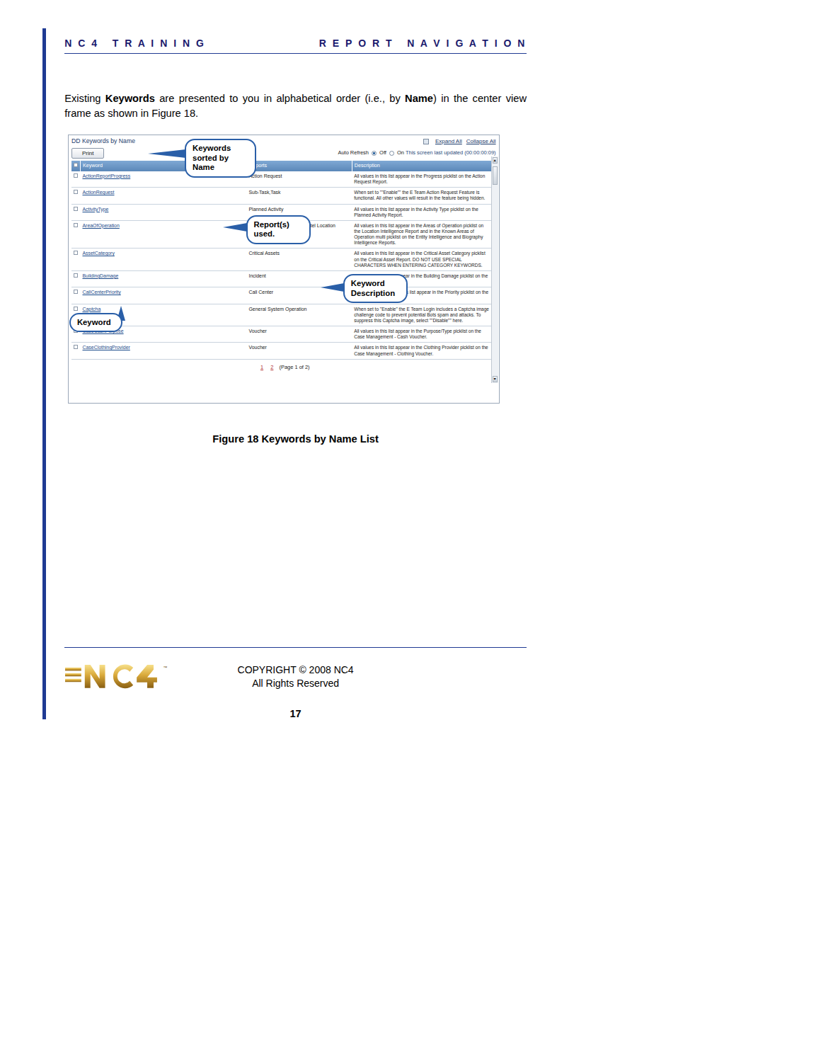N C 4 T R A I N I N G
R E P O R T N A V I G A T I O N
Existing Keywords are presented to you in alphabetical order (i.e., by Name) in the center view frame as shown in Figure 18.
DD Keywords by Name
Expand All Collapse All
Print
Auto Refresh Off On This screen last updated (00:00:00:09)
| | Keyword | Reports | Description |
| --- | --- | --- | --- |
| | ActionReportProgress | Action Request | All values in this list appear in the Progress picklist on the Action Request Report. |
| | ActionRequest | Sub-Task,Task | When set to ""Enable"" the E Team Action Request Feature is functional. All other values will result in the feature being hidden. |
| | ActivityType | Planned Activity | All values in this list appear in the Activity Type picklist on the Planned Activity Report. |
| | AreaOfOperation | Intel Biography,Intel Entity,Intel Location | All values in this list appear in the Areas of Operation picklist on the Location Intelligence Report and in the Known Areas of Operation multi picklist on the Entity Intelligence and Biography Intelligence Reports. |
| | AssetCategory | Critical Assets | All values in this list appear in the Critical Asset Category picklist on the Critical Asset Report. DO NOT USE SPECIAL CHARACTERS WHEN ENTERING CATEGORY KEYWORDS. |
| | BuildingDamage | Incident | All values in this list appear in the Building Damage picklist on the Incident Report. |
| | CallCenterPriority | Call Center | All values combined in this list appear in the Priority picklist on the Call Center report. |
| | Captcha | General System Operation | When set to "Enable" the E Team Login includes a Captcha image challenge code to prevent potential Bots spam and attacks. To suppress this Captcha image, select ""Disable"" here. |
| | CaseCashPurpose | Voucher | All values in this list appear in the Purpose/Type picklist on the Case Management - Cash Voucher. |
| | CaseClothingProvider | Voucher | All values in this list appear in the Clothing Provider picklist on the Case Management - Clothing Voucher. |
▲
▼
1 2 (Page 1 of 2)
Keywords sorted by Name
Report(s) used.
Keyword Description
Keyword
Figure 18 Keywords by Name List
™
COPYRIGHT © 2008 NC4
All Rights Reserved
17